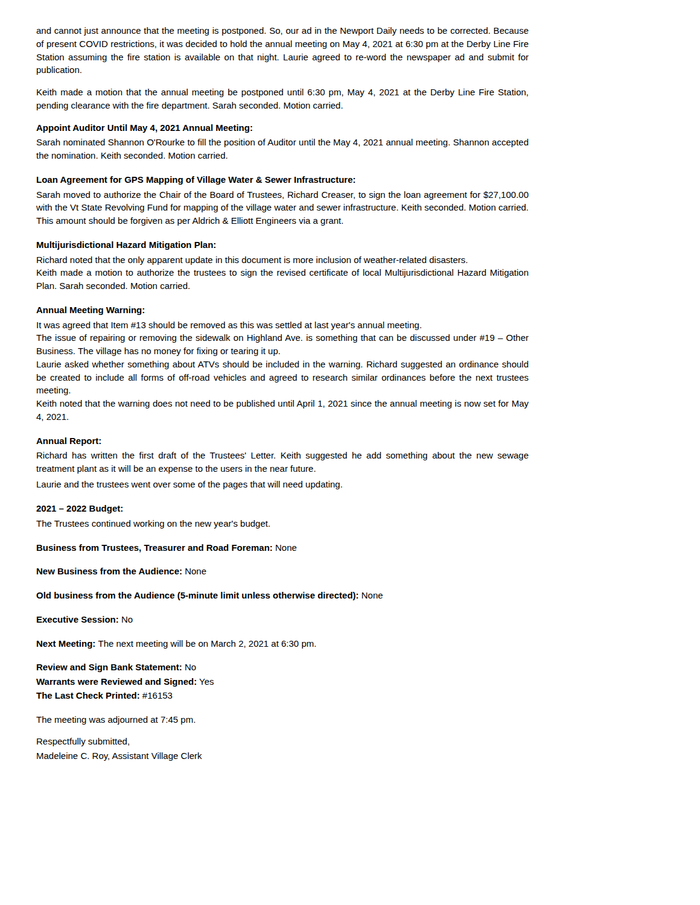and cannot just announce that the meeting is postponed. So, our ad in the Newport Daily needs to be corrected. Because of present COVID restrictions, it was decided to hold the annual meeting on May 4, 2021 at 6:30 pm at the Derby Line Fire Station assuming the fire station is available on that night. Laurie agreed to re-word the newspaper ad and submit for publication.
Keith made a motion that the annual meeting be postponed until 6:30 pm, May 4, 2021 at the Derby Line Fire Station, pending clearance with the fire department. Sarah seconded. Motion carried.
Appoint Auditor Until May 4, 2021 Annual Meeting:
Sarah nominated Shannon O'Rourke to fill the position of Auditor until the May 4, 2021 annual meeting. Shannon accepted the nomination. Keith seconded. Motion carried.
Loan Agreement for GPS Mapping of Village Water & Sewer Infrastructure:
Sarah moved to authorize the Chair of the Board of Trustees, Richard Creaser, to sign the loan agreement for $27,100.00 with the Vt State Revolving Fund for mapping of the village water and sewer infrastructure. Keith seconded. Motion carried. This amount should be forgiven as per Aldrich & Elliott Engineers via a grant.
Multijurisdictional Hazard Mitigation Plan:
Richard noted that the only apparent update in this document is more inclusion of weather-related disasters.
Keith made a motion to authorize the trustees to sign the revised certificate of local Multijurisdictional Hazard Mitigation Plan. Sarah seconded. Motion carried.
Annual Meeting Warning:
It was agreed that Item #13 should be removed as this was settled at last year's annual meeting.
The issue of repairing or removing the sidewalk on Highland Ave. is something that can be discussed under #19 – Other Business. The village has no money for fixing or tearing it up.
Laurie asked whether something about ATVs should be included in the warning. Richard suggested an ordinance should be created to include all forms of off-road vehicles and agreed to research similar ordinances before the next trustees meeting.
Keith noted that the warning does not need to be published until April 1, 2021 since the annual meeting is now set for May 4, 2021.
Annual Report:
Richard has written the first draft of the Trustees' Letter. Keith suggested he add something about the new sewage treatment plant as it will be an expense to the users in the near future.
Laurie and the trustees went over some of the pages that will need updating.
2021 – 2022 Budget:
The Trustees continued working on the new year's budget.
Business from Trustees, Treasurer and Road Foreman: None
New Business from the Audience: None
Old business from the Audience (5-minute limit unless otherwise directed): None
Executive Session: No
Next Meeting: The next meeting will be on March 2, 2021 at 6:30 pm.
Review and Sign Bank Statement: No
Warrants were Reviewed and Signed: Yes
The Last Check Printed: #16153
The meeting was adjourned at 7:45 pm.
Respectfully submitted,
Madeleine C. Roy, Assistant Village Clerk